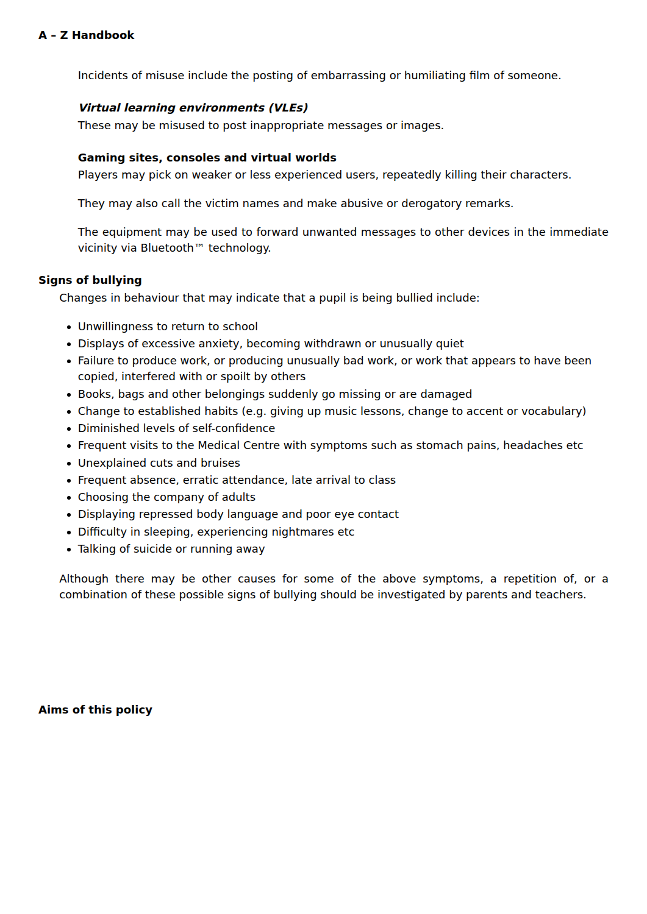A – Z Handbook
Incidents of misuse include the posting of embarrassing or humiliating film of someone.
Virtual learning environments (VLEs)
These may be misused to post inappropriate messages or images.
Gaming sites, consoles and virtual worlds
Players may pick on weaker or less experienced users, repeatedly killing their characters.
They may also call the victim names and make abusive or derogatory remarks.
The equipment may be used to forward unwanted messages to other devices in the immediate vicinity via Bluetooth™ technology.
Signs of bullying
Changes in behaviour that may indicate that a pupil is being bullied include:
Unwillingness to return to school
Displays of excessive anxiety, becoming withdrawn or unusually quiet
Failure to produce work, or producing unusually bad work, or work that appears to have been copied, interfered with or spoilt by others
Books, bags and other belongings suddenly go missing or are damaged
Change to established habits (e.g. giving up music lessons, change to accent or vocabulary)
Diminished levels of self-confidence
Frequent visits to the Medical Centre with symptoms such as stomach pains, headaches etc
Unexplained cuts and bruises
Frequent absence, erratic attendance, late arrival to class
Choosing the company of adults
Displaying repressed body language and poor eye contact
Difficulty in sleeping, experiencing nightmares etc
Talking of suicide or running away
Although there may be other causes for some of the above symptoms, a repetition of, or a combination of these possible signs of bullying should be investigated by parents and teachers.
Aims of this policy